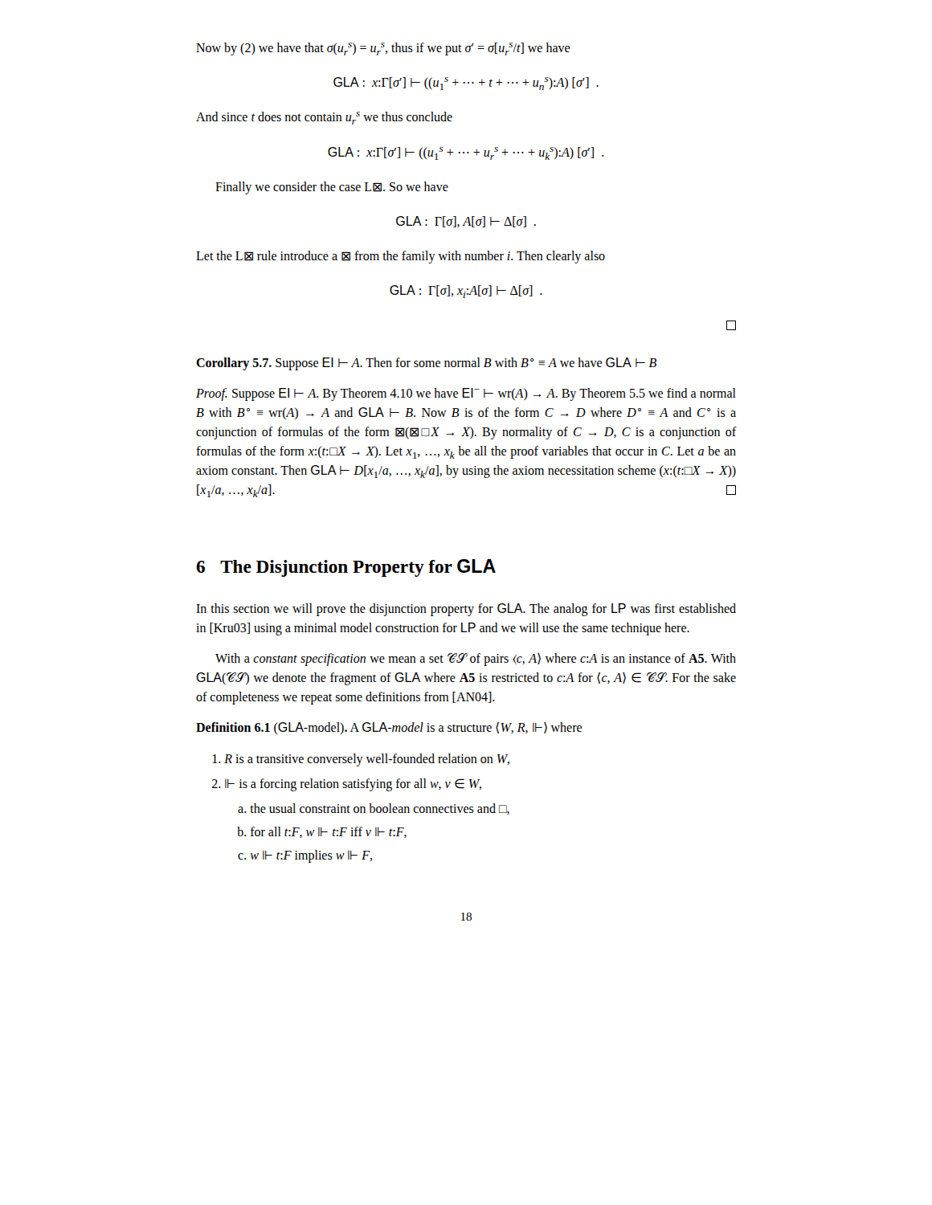Now by (2) we have that σ(urs) = urs, thus if we put σ′ = σ[urs/t] we have
GLA : x:Γ[σ′] ⊢ ((u1s + ⋯ + t + ⋯ + uns):A) [σ′] .
And since t does not contain urs we thus conclude
GLA : x:Γ[σ′] ⊢ ((u1s + ⋯ + urs + ⋯ + uks):A) [σ′] .
Finally we consider the case L⊠. So we have
GLA : Γ[σ], A[σ] ⊢ Δ[σ] .
Let the L⊠ rule introduce a ⊠ from the family with number i. Then clearly also
GLA : Γ[σ], xi:A[σ] ⊢ Δ[σ] .
Corollary 5.7. Suppose EI ⊢ A. Then for some normal B with B∘ ≡ A we have GLA ⊢ B
Proof. Suppose EI ⊢ A. By Theorem 4.10 we have EI− ⊢ wr(A) → A. By Theorem 5.5 we find a normal B with B∘ ≡ wr(A) → A and GLA ⊢ B. Now B is of the form C → D where D∘ ≡ A and C∘ is a conjunction of formulas of the form ⊠(⊠□X → X). By normality of C → D, C is a conjunction of formulas of the form x:(t:□X → X). Let x1, …, xk be all the proof variables that occur in C. Let a be an axiom constant. Then GLA ⊢ D[x1/a, …, xk/a], by using the axiom necessitation scheme (x:(t:□X → X)) [x1/a, …, xk/a].
6 The Disjunction Property for GLA
In this section we will prove the disjunction property for GLA. The analog for LP was first established in [Kru03] using a minimal model construction for LP and we will use the same technique here.
With a constant specification we mean a set 𝒞𝒮 of pairs ⟨c, A⟩ where c:A is an instance of A5. With GLA(𝒞𝒮) we denote the fragment of GLA where A5 is restricted to c:A for ⟨c, A⟩ ∈ 𝒞𝒮. For the sake of completeness we repeat some definitions from [AN04].
Definition 6.1 (GLA-model). A GLA-model is a structure ⟨W, R, ⊩⟩ where
R is a transitive conversely well-founded relation on W,
⊩ is a forcing relation satisfying for all w, v ∈ W,
the usual constraint on boolean connectives and □,
for all t:F, w ⊩ t:F iff v ⊩ t:F,
w ⊩ t:F implies w ⊩ F,
18